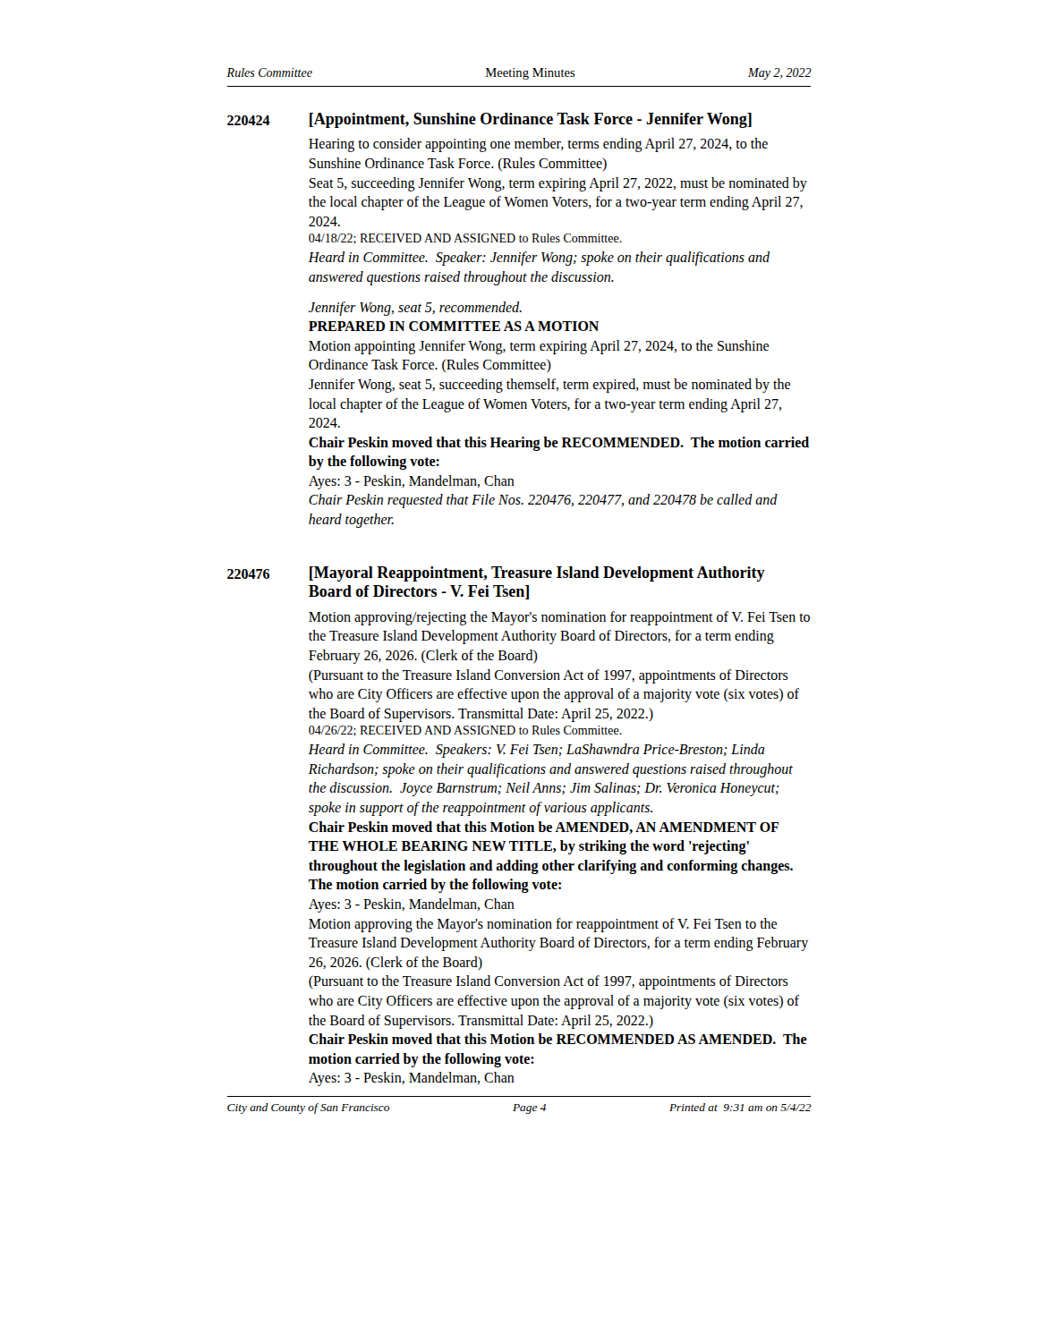Rules Committee
Meeting Minutes
May 2, 2022
220424
[Appointment, Sunshine Ordinance Task Force - Jennifer Wong]
Hearing to consider appointing one member, terms ending April 27, 2024, to the Sunshine Ordinance Task Force. (Rules Committee)
Seat 5, succeeding Jennifer Wong, term expiring April 27, 2022, must be nominated by the local chapter of the League of Women Voters, for a two-year term ending April 27, 2024.
04/18/22; RECEIVED AND ASSIGNED to Rules Committee.
Heard in Committee. Speaker: Jennifer Wong; spoke on their qualifications and answered questions raised throughout the discussion.
Jennifer Wong, seat 5, recommended.
PREPARED IN COMMITTEE AS A MOTION
Motion appointing Jennifer Wong, term expiring April 27, 2024, to the Sunshine Ordinance Task Force. (Rules Committee)
Jennifer Wong, seat 5, succeeding themself, term expired, must be nominated by the local chapter of the League of Women Voters, for a two-year term ending April 27, 2024.
Chair Peskin moved that this Hearing be RECOMMENDED. The motion carried by the following vote:
Ayes: 3 - Peskin, Mandelman, Chan
Chair Peskin requested that File Nos. 220476, 220477, and 220478 be called and heard together.
220476
[Mayoral Reappointment, Treasure Island Development Authority Board of Directors - V. Fei Tsen]
Motion approving/rejecting the Mayor's nomination for reappointment of V. Fei Tsen to the Treasure Island Development Authority Board of Directors, for a term ending February 26, 2026. (Clerk of the Board)
(Pursuant to the Treasure Island Conversion Act of 1997, appointments of Directors who are City Officers are effective upon the approval of a majority vote (six votes) of the Board of Supervisors. Transmittal Date: April 25, 2022.)
04/26/22; RECEIVED AND ASSIGNED to Rules Committee.
Heard in Committee. Speakers: V. Fei Tsen; LaShawndra Price-Breston; Linda Richardson; spoke on their qualifications and answered questions raised throughout the discussion. Joyce Barnstrum; Neil Anns; Jim Salinas; Dr. Veronica Honeycut; spoke in support of the reappointment of various applicants.
Chair Peskin moved that this Motion be AMENDED, AN AMENDMENT OF THE WHOLE BEARING NEW TITLE, by striking the word 'rejecting' throughout the legislation and adding other clarifying and conforming changes. The motion carried by the following vote:
Ayes: 3 - Peskin, Mandelman, Chan
Motion approving the Mayor's nomination for reappointment of V. Fei Tsen to the Treasure Island Development Authority Board of Directors, for a term ending February 26, 2026. (Clerk of the Board)
(Pursuant to the Treasure Island Conversion Act of 1997, appointments of Directors who are City Officers are effective upon the approval of a majority vote (six votes) of the Board of Supervisors. Transmittal Date: April 25, 2022.)
Chair Peskin moved that this Motion be RECOMMENDED AS AMENDED. The motion carried by the following vote:
Ayes: 3 - Peskin, Mandelman, Chan
City and County of San Francisco
Page 4
Printed at 9:31 am on 5/4/22